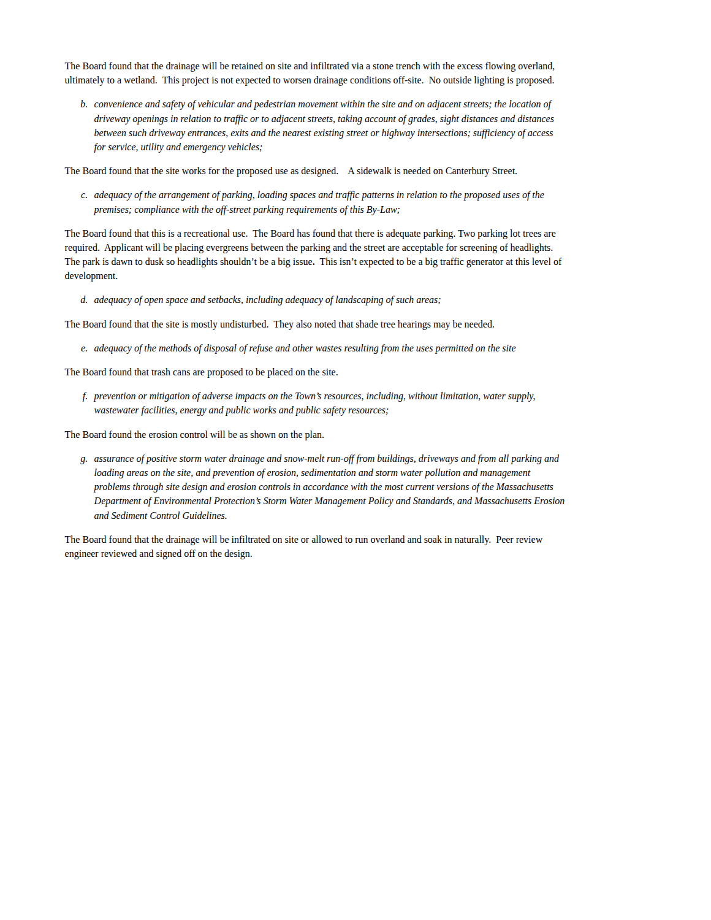The Board found that the drainage will be retained on site and infiltrated via a stone trench with the excess flowing overland, ultimately to a wetland. This project is not expected to worsen drainage conditions off-site. No outside lighting is proposed.
convenience and safety of vehicular and pedestrian movement within the site and on adjacent streets; the location of driveway openings in relation to traffic or to adjacent streets, taking account of grades, sight distances and distances between such driveway entrances, exits and the nearest existing street or highway intersections; sufficiency of access for service, utility and emergency vehicles;
The Board found that the site works for the proposed use as designed. A sidewalk is needed on Canterbury Street.
adequacy of the arrangement of parking, loading spaces and traffic patterns in relation to the proposed uses of the premises; compliance with the off-street parking requirements of this By-Law;
The Board found that this is a recreational use. The Board has found that there is adequate parking. Two parking lot trees are required. Applicant will be placing evergreens between the parking and the street are acceptable for screening of headlights. The park is dawn to dusk so headlights shouldn’t be a big issue. This isn’t expected to be a big traffic generator at this level of development.
adequacy of open space and setbacks, including adequacy of landscaping of such areas;
The Board found that the site is mostly undisturbed. They also noted that shade tree hearings may be needed.
adequacy of the methods of disposal of refuse and other wastes resulting from the uses permitted on the site
The Board found that trash cans are proposed to be placed on the site.
prevention or mitigation of adverse impacts on the Town’s resources, including, without limitation, water supply, wastewater facilities, energy and public works and public safety resources;
The Board found the erosion control will be as shown on the plan.
assurance of positive storm water drainage and snow-melt run-off from buildings, driveways and from all parking and loading areas on the site, and prevention of erosion, sedimentation and storm water pollution and management problems through site design and erosion controls in accordance with the most current versions of the Massachusetts Department of Environmental Protection’s Storm Water Management Policy and Standards, and Massachusetts Erosion and Sediment Control Guidelines.
The Board found that the drainage will be infiltrated on site or allowed to run overland and soak in naturally. Peer review engineer reviewed and signed off on the design.